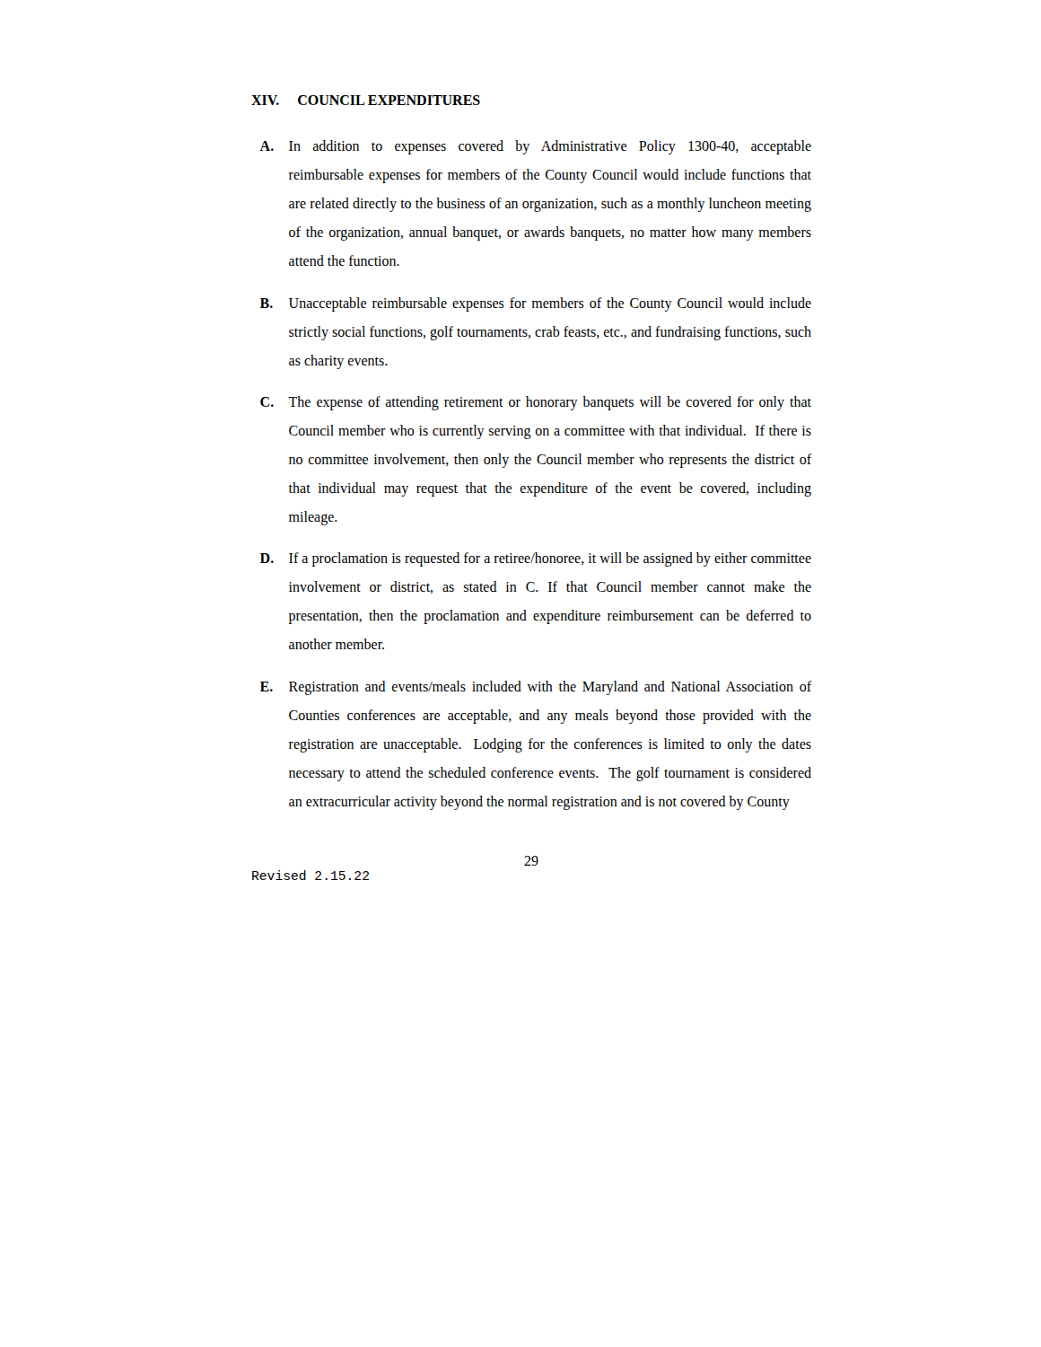XIV. COUNCIL EXPENDITURES
A. In addition to expenses covered by Administrative Policy 1300-40, acceptable reimbursable expenses for members of the County Council would include functions that are related directly to the business of an organization, such as a monthly luncheon meeting of the organization, annual banquet, or awards banquets, no matter how many members attend the function.
B. Unacceptable reimbursable expenses for members of the County Council would include strictly social functions, golf tournaments, crab feasts, etc., and fundraising functions, such as charity events.
C. The expense of attending retirement or honorary banquets will be covered for only that Council member who is currently serving on a committee with that individual. If there is no committee involvement, then only the Council member who represents the district of that individual may request that the expenditure of the event be covered, including mileage.
D. If a proclamation is requested for a retiree/honoree, it will be assigned by either committee involvement or district, as stated in C. If that Council member cannot make the presentation, then the proclamation and expenditure reimbursement can be deferred to another member.
E. Registration and events/meals included with the Maryland and National Association of Counties conferences are acceptable, and any meals beyond those provided with the registration are unacceptable. Lodging for the conferences is limited to only the dates necessary to attend the scheduled conference events. The golf tournament is considered an extracurricular activity beyond the normal registration and is not covered by County
29
Revised 2.15.22